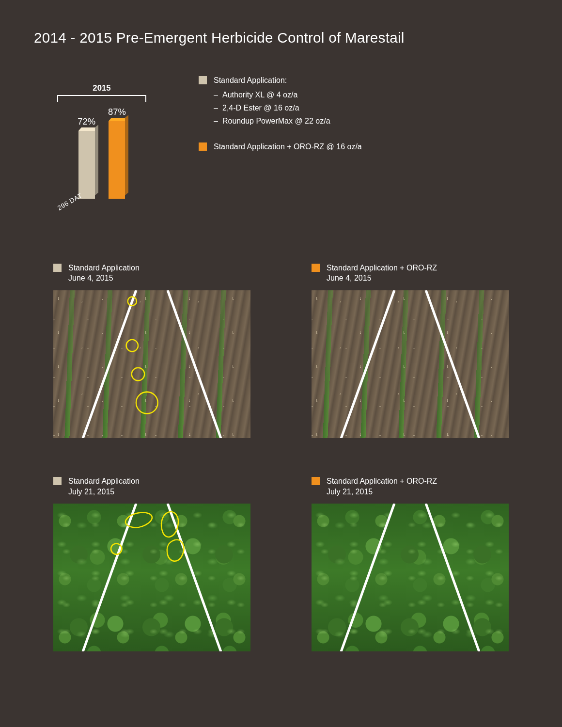2014 - 2015 Pre-Emergent Herbicide Control of Marestail
2015
72%
87%
296 DAT
Standard Application:
Authority XL @ 4 oz/a
2,4-D Ester @ 16 oz/a
Roundup PowerMax @ 22 oz/a
Standard Application + ORO-RZ @ 16 oz/a
Standard Application
June 4, 2015
Standard Application + ORO-RZ
June 4, 2015
Standard Application
July 21, 2015
Standard Application + ORO-RZ
July 21, 2015